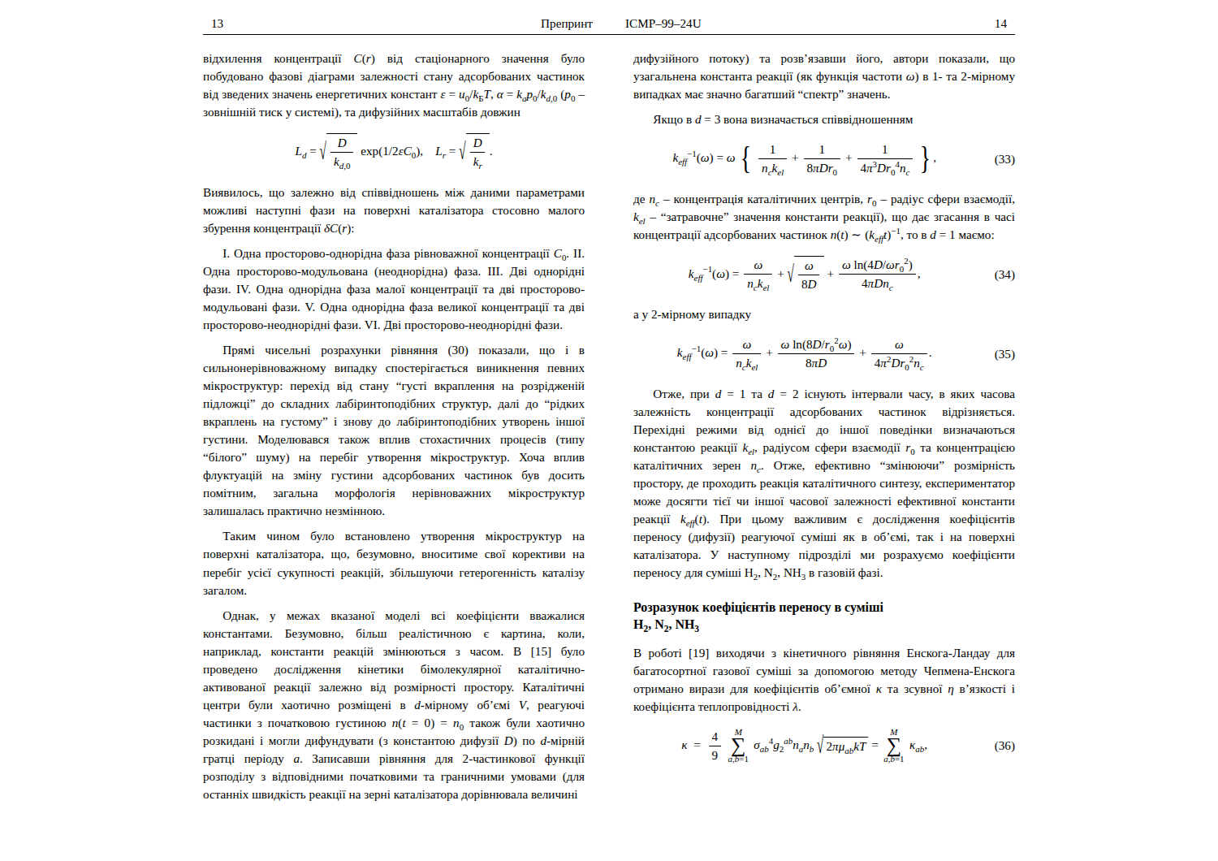13 Препринт
ICMP–99–24U 14
відхилення концентрації C(r) від стаціонарного значення було побудовано фазові діаграми залежності стану адсорбованих частинок від зведених значень енергетичних констант ε = u0/kБT, α = kap0/kd,0 (p0 – зовнішній тиск у системі), та дифузійних масштабів довжин
Ld = Dkd,0 exp(1/2εC0), Lr = Dkr.
Виявилось, що залежно від співвідношень між даними параметрами можливі наступні фази на поверхні каталізатора стосовно малого збурення концентрації δC(r):
I. Одна просторово-однорідна фаза рівноважної концентрації C0. II. Одна просторово-модульована (неоднорідна) фаза. III. Дві однорідні фази. IV. Одна однорідна фаза малої концентрації та дві просторово-модульовані фази. V. Одна однорідна фаза великої концентрації та дві просторово-неоднорідні фази. VI. Дві просторово-неоднорідні фази.
Прямі чисельні розрахунки рівняння (30) показали, що і в сильнонерівноважному випадку спостерігається виникнення певних мікроструктур: перехід від стану “густі вкраплення на розрідженій підложці” до складних лабіринтоподібних структур, далі до “рідких вкраплень на густому” і знову до лабіринтоподібних утворень іншої густини. Моделювався також вплив стохастичних процесів (типу “білого” шуму) на перебіг утворення мікроструктур. Хоча вплив флуктуацій на зміну густини адсорбованих частинок був досить помітним, загальна морфологія нерівноважних мікроструктур залишалась практично незмінною.
Таким чином було встановлено утворення мікроструктур на поверхні каталізатора, що, безумовно, вноситиме свої корективи на перебіг усієї сукупності реакцій, збільшуючи гетерогенність каталізу загалом.
Однак, у межах вказаної моделі всі коефіцієнти вважалися константами. Безумовно, більш реалістичною є картина, коли, наприклад, константи реакцій змінюються з часом. В [15] було проведено дослідження кінетики бімолекулярної каталітично-активованої реакції залежно від розмірності простору. Каталітичні центри були хаотично розміщені в d-мірному об’ємі V, реагуючі частинки з початковою густиною n(t = 0) = n0 також були хаотично розкидані і могли дифундувати (з константою дифузії D) по d-мірній гратці періоду a. Записавши рівняння для 2-частинкової функції розподілу з відповідними початковими та граничними умовами (для останніх швидкість реакції на зерні каталізатора дорівнювала величині
дифузійного потоку) та розв’язавши його, автори показали, що узагальнена константа реакції (як функція частоти ω) в 1- та 2-мірному випадках має значно багатший “спектр” значень.
Якщо в d = 3 вона визначається співвідношенням
keff−1(ω) = ω { 1 nckel + 18πDr0 + 14π3Dr04nc },
(33)
де nc – концентрація каталітичних центрів, r0 – радіус сфери взаємодії, kel – “затравочне” значення константи реакції), що дає згасання в часі концентрації адсорбованих частинок n(t) ∼ (kefft)−1, то в d = 1 маємо:
keff−1(ω) = ωnckel + ω 8D + ω ln(4D/ωr02) 4πDnc,
(34)
а у 2-мірному випадку
keff−1(ω) = ωnckel + ω ln(8D/r02ω) 8πD + ω 4π2Dr02nc.
(35)
Отже, при d = 1 та d = 2 існують інтервали часу, в яких часова залежність концентрації адсорбованих частинок відрізняється. Перехідні режими від однієї до іншої поведінки визначаються константою реакції kel, радіусом сфери взаємодії r0 та концентрацією каталітичних зерен nc. Отже, ефективно “змінюючи” розмірність простору, де проходить реакція каталітичного синтезу, експериментатор може досягти тієї чи іншої часової залежності ефективної константи реакції keff(t). При цьому важливим є дослідження коефіцієнтів переносу (дифузії) реагуючої суміші як в об’ємі, так і на поверхні каталізатора. У наступному підрозділі ми розрахуємо коефіцієнти переносу для суміші H2, N2, NH3 в газовій фазі.
Розразунок коефіцієнтів переносу в суміші
H2, N2, NH3
В роботі [19] виходячи з кінетичного рівняння Енскога-Ландау для багатосортної газової суміші за допомогою методу Чепмена-Енскога отримано вирази для коефіцієнтів об’ємної κ та зсувної η в’язкості і коефіцієнта теплопровідності λ.
κ = 49 M∑a,b=1 σab4g2abnanb 2πμabkT = M∑a,b=1 κab,
(36)